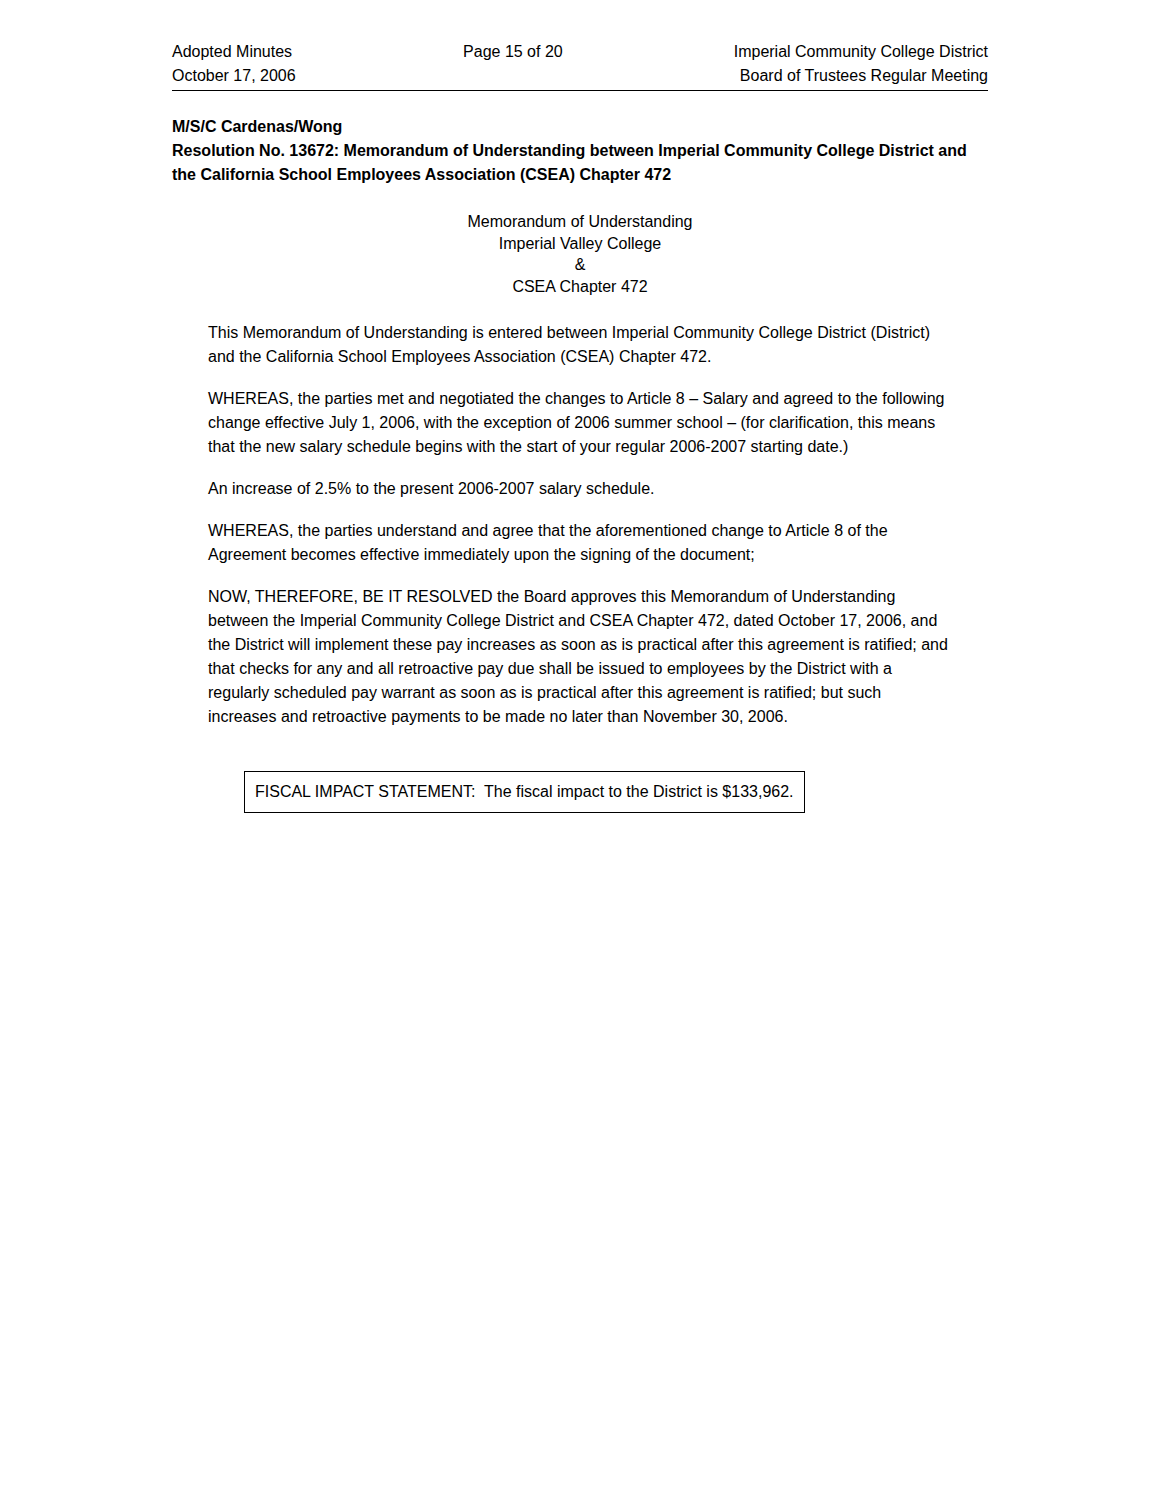Adopted Minutes
Page 15 of 20
Imperial Community College District
October 17, 2006
Board of Trustees Regular Meeting
M/S/C Cardenas/Wong
Resolution No. 13672: Memorandum of Understanding between Imperial Community College District and the California School Employees Association (CSEA) Chapter 472
Memorandum of Understanding
Imperial Valley College
&
CSEA Chapter 472
This Memorandum of Understanding is entered between Imperial Community College District (District) and the California School Employees Association (CSEA) Chapter 472.
WHEREAS, the parties met and negotiated the changes to Article 8 – Salary and agreed to the following change effective July 1, 2006, with the exception of 2006 summer school – (for clarification, this means that the new salary schedule begins with the start of your regular 2006-2007 starting date.)
An increase of 2.5% to the present 2006-2007 salary schedule.
WHEREAS, the parties understand and agree that the aforementioned change to Article 8 of the Agreement becomes effective immediately upon the signing of the document;
NOW, THEREFORE, BE IT RESOLVED the Board approves this Memorandum of Understanding between the Imperial Community College District and CSEA Chapter 472, dated October 17, 2006, and the District will implement these pay increases as soon as is practical after this agreement is ratified; and that checks for any and all retroactive pay due shall be issued to employees by the District with a regularly scheduled pay warrant as soon as is practical after this agreement is ratified; but such increases and retroactive payments to be made no later than November 30, 2006.
FISCAL IMPACT STATEMENT: The fiscal impact to the District is $133,962.